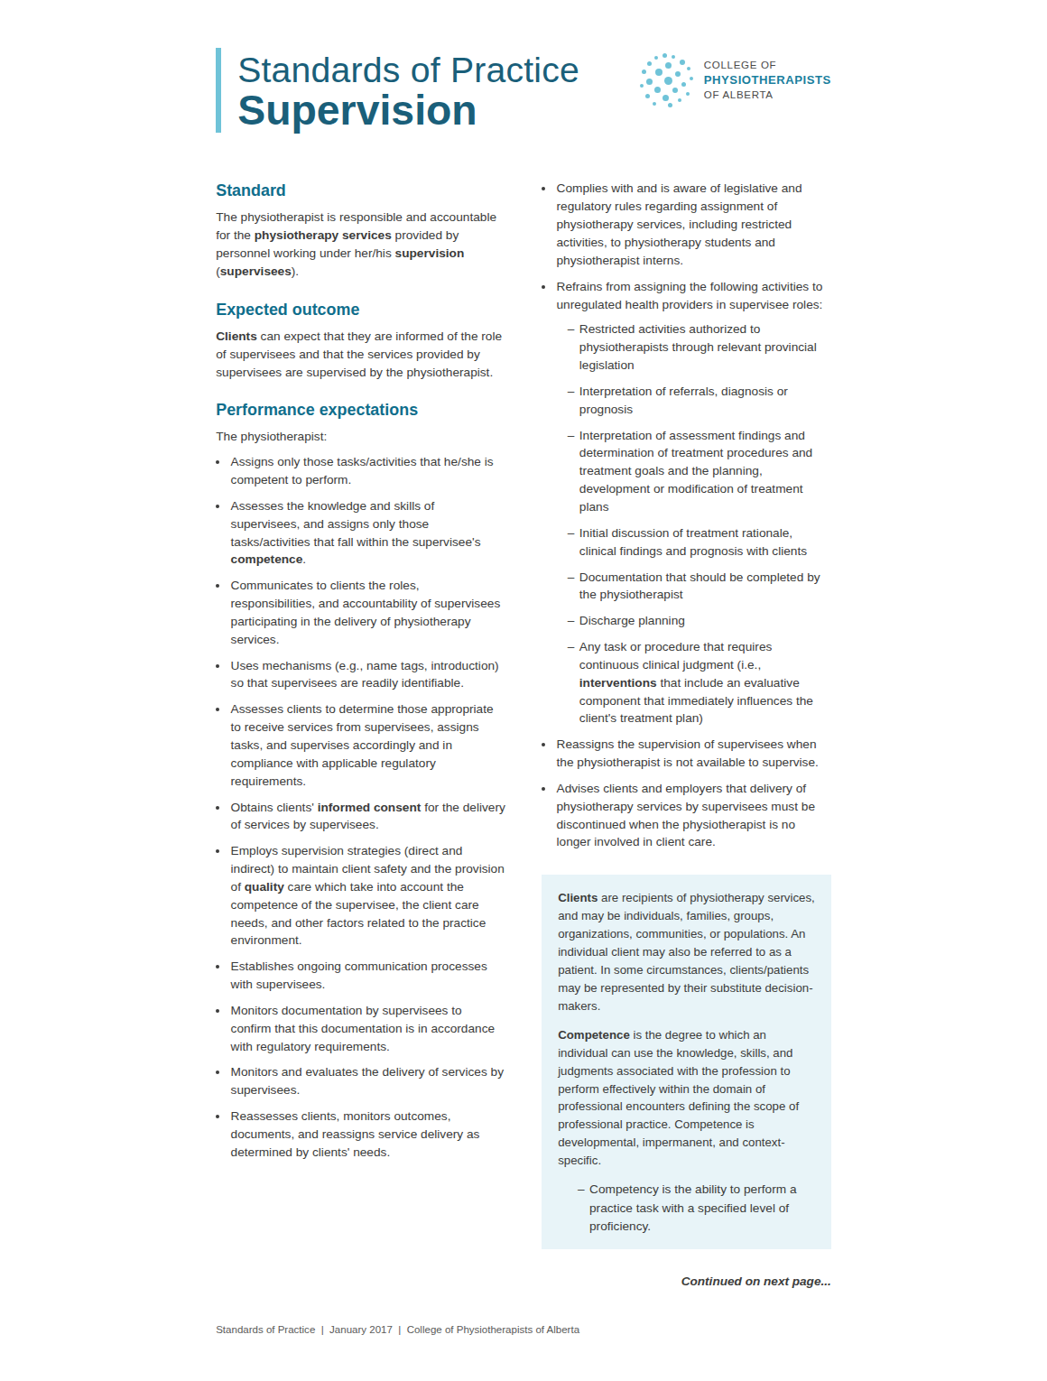Standards of Practice
Supervision
College of Physiotherapists of Alberta
Standard
The physiotherapist is responsible and accountable for the physiotherapy services provided by personnel working under her/his supervision (supervisees).
Expected outcome
Clients can expect that they are informed of the role of supervisees and that the services provided by supervisees are supervised by the physiotherapist.
Performance expectations
The physiotherapist:
Assigns only those tasks/activities that he/she is competent to perform.
Assesses the knowledge and skills of supervisees, and assigns only those tasks/activities that fall within the supervisee's competence.
Communicates to clients the roles, responsibilities, and accountability of supervisees participating in the delivery of physiotherapy services.
Uses mechanisms (e.g., name tags, introduction) so that supervisees are readily identifiable.
Assesses clients to determine those appropriate to receive services from supervisees, assigns tasks, and supervises accordingly and in compliance with applicable regulatory requirements.
Obtains clients' informed consent for the delivery of services by supervisees.
Employs supervision strategies (direct and indirect) to maintain client safety and the provision of quality care which take into account the competence of the supervisee, the client care needs, and other factors related to the practice environment.
Establishes ongoing communication processes with supervisees.
Monitors documentation by supervisees to confirm that this documentation is in accordance with regulatory requirements.
Monitors and evaluates the delivery of services by supervisees.
Reassesses clients, monitors outcomes, documents, and reassigns service delivery as determined by clients' needs.
Complies with and is aware of legislative and regulatory rules regarding assignment of physiotherapy services, including restricted activities, to physiotherapy students and physiotherapist interns.
Refrains from assigning the following activities to unregulated health providers in supervisee roles:
Restricted activities authorized to physiotherapists through relevant provincial legislation
Interpretation of referrals, diagnosis or prognosis
Interpretation of assessment findings and determination of treatment procedures and treatment goals and the planning, development or modification of treatment plans
Initial discussion of treatment rationale, clinical findings and prognosis with clients
Documentation that should be completed by the physiotherapist
Discharge planning
Any task or procedure that requires continuous clinical judgment (i.e., interventions that include an evaluative component that immediately influences the client's treatment plan)
Reassigns the supervision of supervisees when the physiotherapist is not available to supervise.
Advises clients and employers that delivery of physiotherapy services by supervisees must be discontinued when the physiotherapist is no longer involved in client care.
Clients are recipients of physiotherapy services, and may be individuals, families, groups, organizations, communities, or populations. An individual client may also be referred to as a patient. In some circumstances, clients/patients may be represented by their substitute decision-makers.
Competence is the degree to which an individual can use the knowledge, skills, and judgments associated with the profession to perform effectively within the domain of professional encounters defining the scope of professional practice. Competence is developmental, impermanent, and context-specific.
Competency is the ability to perform a practice task with a specified level of proficiency.
Continued on next page...
Standards of Practice | January 2017 | College of Physiotherapists of Alberta